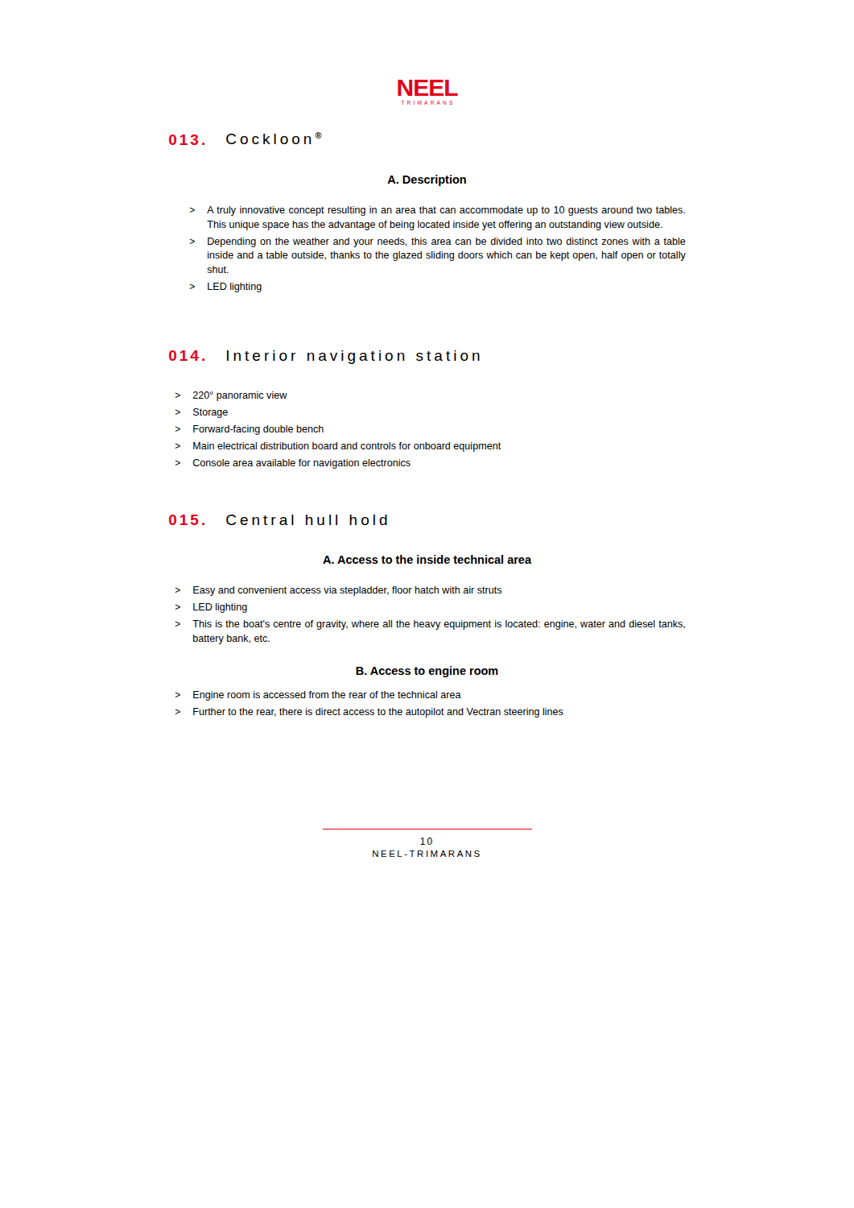NEEL
TRIMARANS
013. Cockloon®
A. Description
A truly innovative concept resulting in an area that can accommodate up to 10 guests around two tables. This unique space has the advantage of being located inside yet offering an outstanding view outside.
Depending on the weather and your needs, this area can be divided into two distinct zones with a table inside and a table outside, thanks to the glazed sliding doors which can be kept open, half open or totally shut.
LED lighting
014. Interior navigation station
220° panoramic view
Storage
Forward-facing double bench
Main electrical distribution board and controls for onboard equipment
Console area available for navigation electronics
015. Central hull hold
A. Access to the inside technical area
Easy and convenient access via stepladder, floor hatch with air struts
LED lighting
This is the boat's centre of gravity, where all the heavy equipment is located: engine, water and diesel tanks, battery bank, etc.
B. Access to engine room
Engine room is accessed from the rear of the technical area
Further to the rear, there is direct access to the autopilot and Vectran steering lines
10
NEEL-TRIMARANS